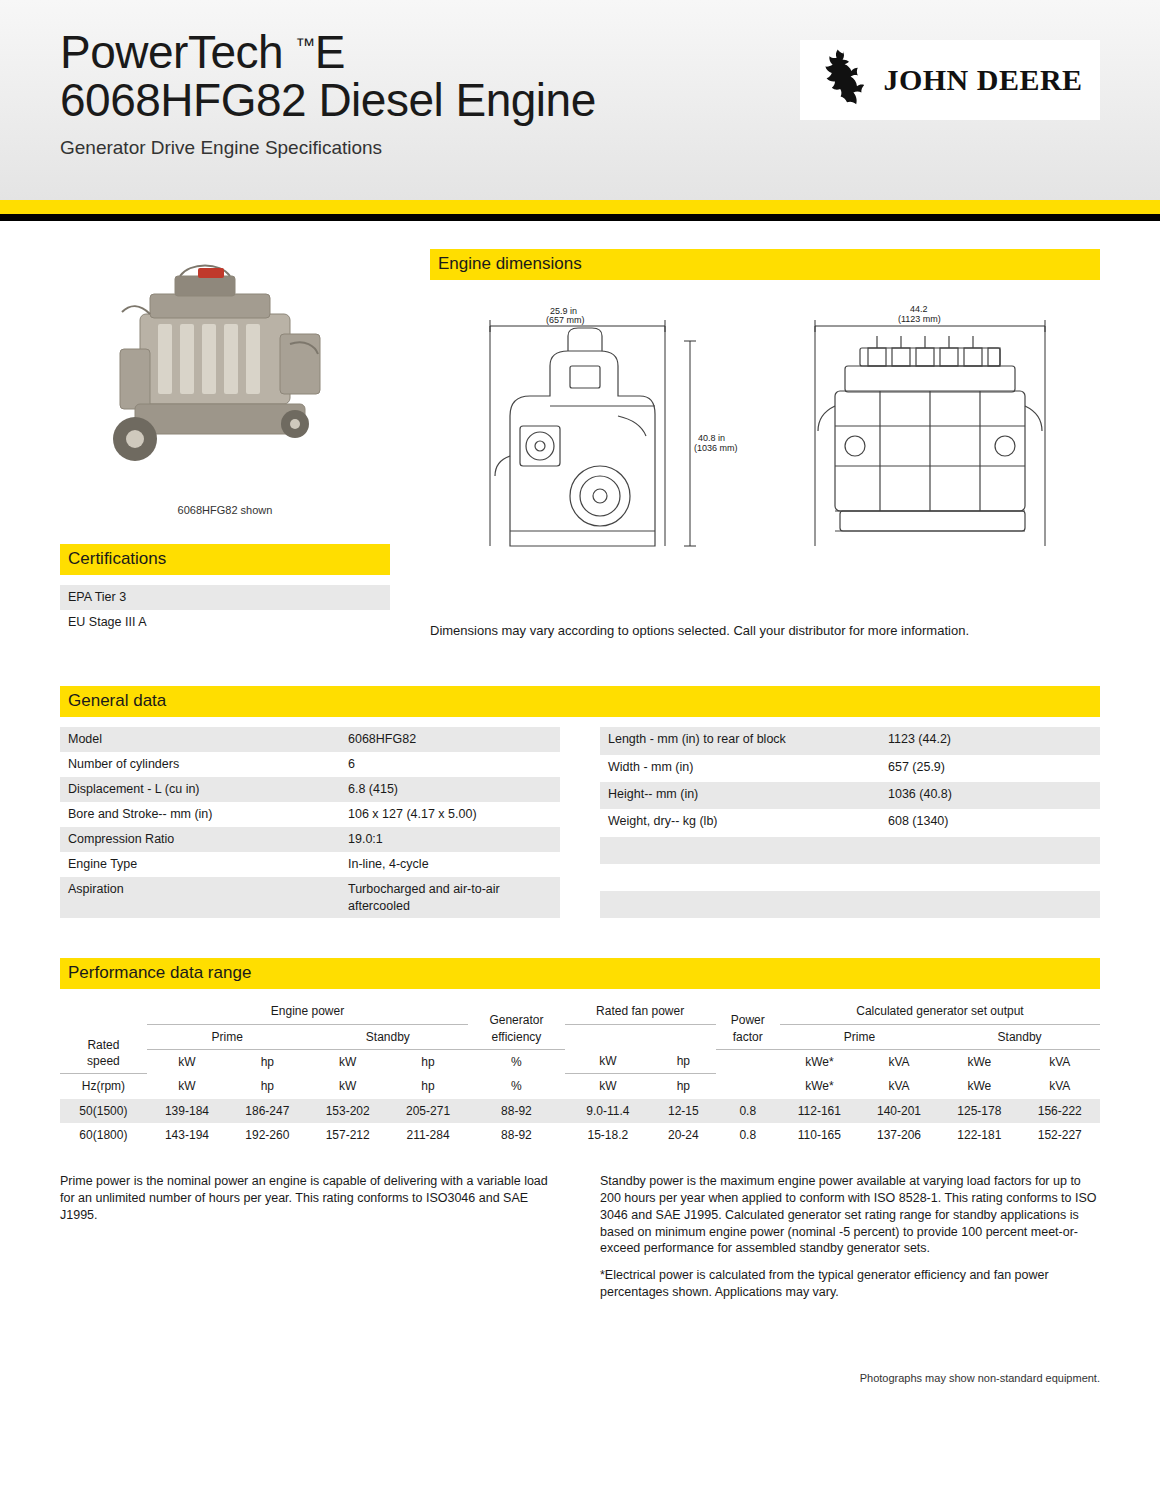PowerTech ™E
6068HFG82 Diesel Engine
Generator Drive Engine Specifications
John Deere
6068HFG82 shown
Certifications
| EPA Tier 3 |
| EU Stage III A |
Engine dimensions
25.9 in (657 mm) 40.8 in (1036 mm) 44.2 (1123 mm)
Dimensions may vary according to options selected. Call your distributor for more information.
General data
| Model | 6068HFG82 |
| Number of cylinders | 6 |
| Displacement - L (cu in) | 6.8 (415) |
| Bore and Stroke-- mm (in) | 106 x 127 (4.17 x 5.00) |
| Compression Ratio | 19.0:1 |
| Engine Type | In-line, 4-cycle |
| Aspiration | Turbocharged and air-to-air aftercooled |
| Length - mm (in) to rear of block | 1123 (44.2) |
| Width - mm (in) | 657 (25.9) |
| Height-- mm (in) | 1036 (40.8) |
| Weight, dry-- kg (lb) | 608 (1340) |
Performance data range
| Rated speed | Engine power | Generator efficiency | Rated fan power | Power factor | Calculated generator set output |
| --- | --- | --- | --- | --- | --- |
| Prime | Standby | kW | hp | Prime | Standby |
| kW | hp | kW | hp | % | | kWe* | kVA | kWe | kVA |
| Hz(rpm) | kW | hp | kW | hp | % | kW | hp | | kWe* | kVA | kWe | kVA |
| 50(1500) | 139-184 | 186-247 | 153-202 | 205-271 | 88-92 | 9.0-11.4 | 12-15 | 0.8 | 112-161 | 140-201 | 125-178 | 156-222 |
| 60(1800) | 143-194 | 192-260 | 157-212 | 211-284 | 88-92 | 15-18.2 | 20-24 | 0.8 | 110-165 | 137-206 | 122-181 | 152-227 |
Prime power is the nominal power an engine is capable of delivering with a variable load for an unlimited number of hours per year. This rating conforms to ISO3046 and SAE J1995.
Standby power is the maximum engine power available at varying load factors for up to 200 hours per year when applied to conform with ISO 8528-1. This rating conforms to ISO 3046 and SAE J1995. Calculated generator set rating range for standby applications is based on minimum engine power (nominal -5 percent) to provide 100 percent meet-or-exceed performance for assembled standby generator sets.
*Electrical power is calculated from the typical generator efficiency and fan power percentages shown. Applications may vary.
Photographs may show non-standard equipment.